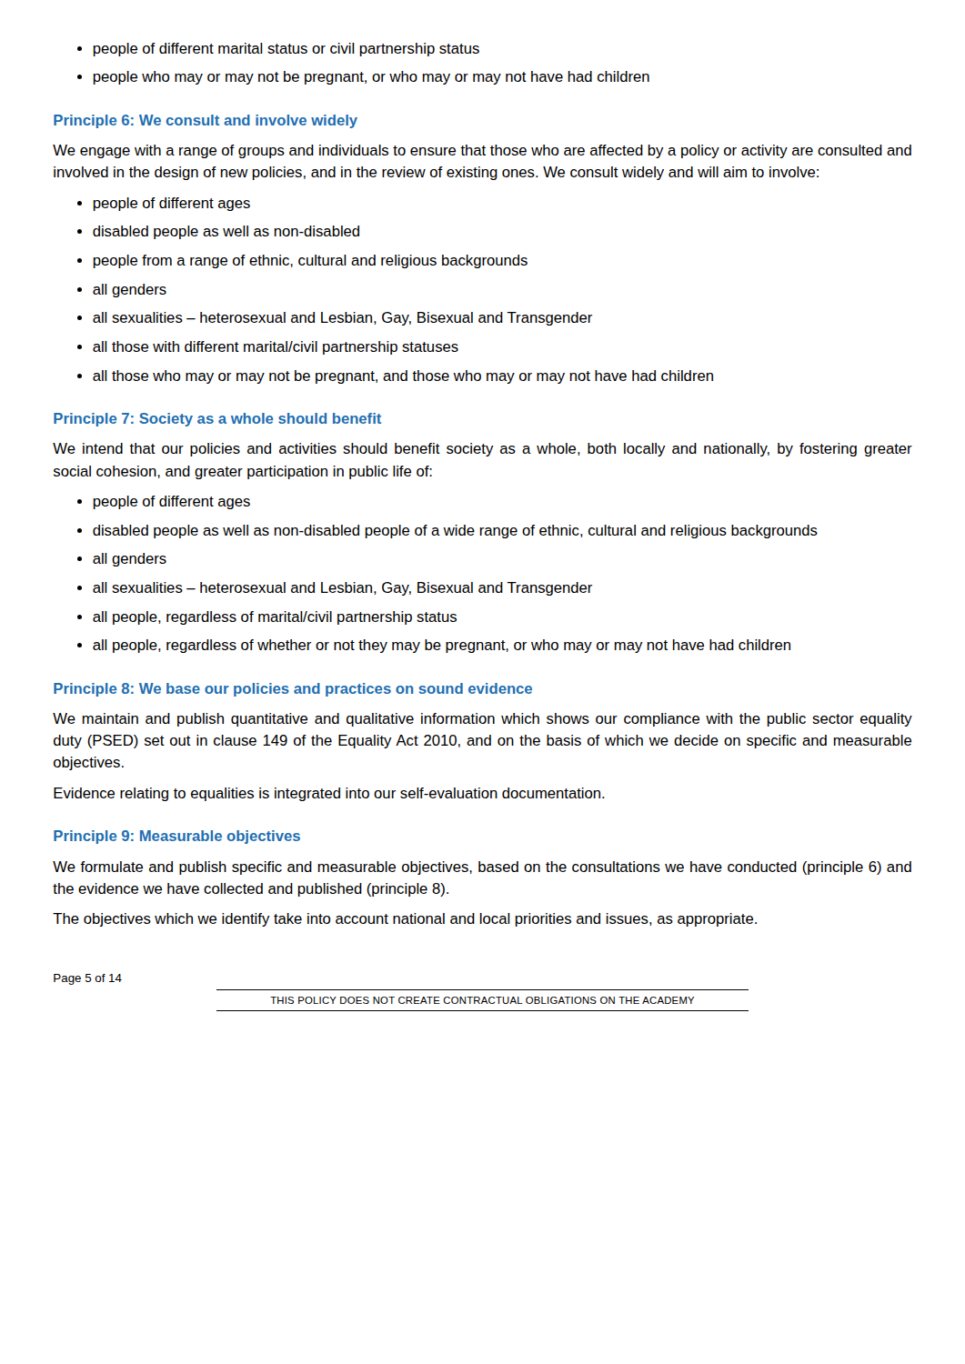people of different marital status or civil partnership status
people who may or may not be pregnant, or who may or may not have had children
Principle 6: We consult and involve widely
We engage with a range of groups and individuals to ensure that those who are affected by a policy or activity are consulted and involved in the design of new policies, and in the review of existing ones. We consult widely and will aim to involve:
people of different ages
disabled people as well as non-disabled
people from a range of ethnic, cultural and religious backgrounds
all genders
all sexualities – heterosexual and Lesbian, Gay, Bisexual and Transgender
all those with different marital/civil partnership statuses
all those who may or may not be pregnant, and those who may or may not have had children
Principle 7: Society as a whole should benefit
We intend that our policies and activities should benefit society as a whole, both locally and nationally, by fostering greater social cohesion, and greater participation in public life of:
people of different ages
disabled people as well as non-disabled people of a wide range of ethnic, cultural and religious backgrounds
all genders
all sexualities – heterosexual and Lesbian, Gay, Bisexual and Transgender
all people, regardless of marital/civil partnership status
all people, regardless of whether or not they may be pregnant, or who may or may not have had children
Principle 8: We base our policies and practices on sound evidence
We maintain and publish quantitative and qualitative information which shows our compliance with the public sector equality duty (PSED) set out in clause 149 of the Equality Act 2010, and on the basis of which we decide on specific and measurable objectives.
Evidence relating to equalities is integrated into our self-evaluation documentation.
Principle 9: Measurable objectives
We formulate and publish specific and measurable objectives, based on the consultations we have conducted (principle 6) and the evidence we have collected and published (principle 8).
The objectives which we identify take into account national and local priorities and issues, as appropriate.
Page 5 of 14
THIS POLICY DOES NOT CREATE CONTRACTUAL OBLIGATIONS ON THE ACADEMY